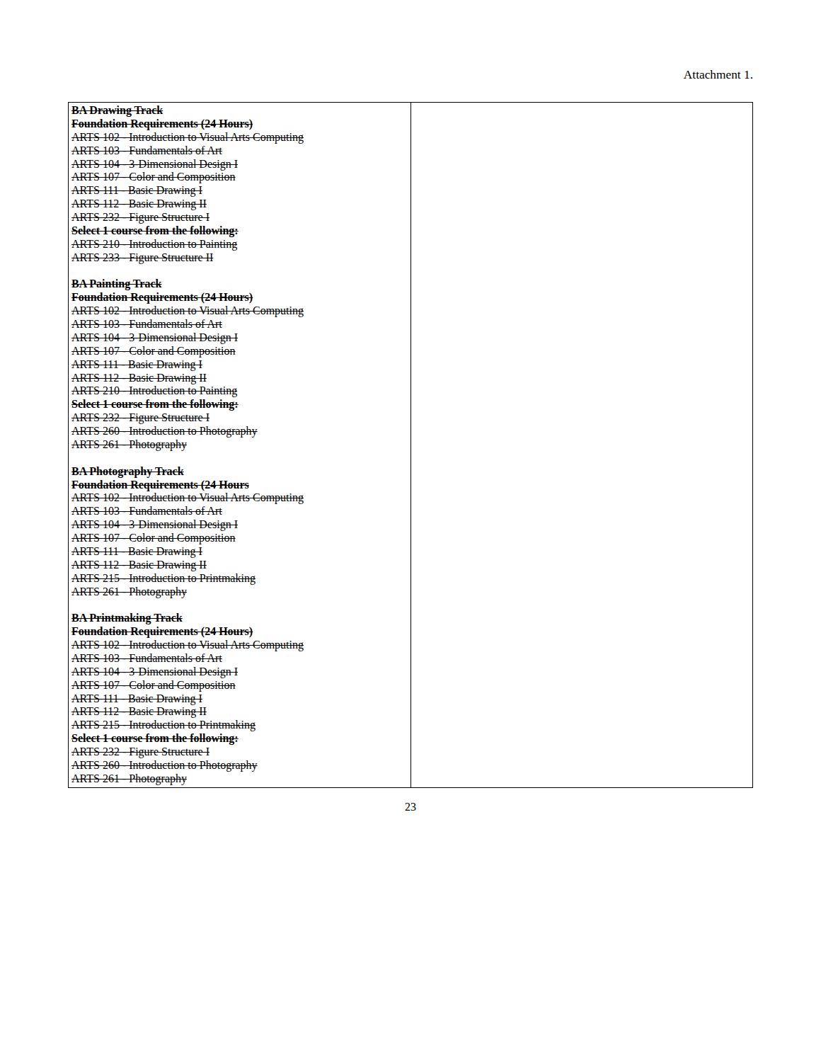Attachment 1.
| BA Drawing Track Foundation Requirements (24 Hours) ARTS 102 - Introduction to Visual Arts Computing ARTS 103 - Fundamentals of Art ARTS 104 - 3-Dimensional Design I ARTS 107 - Color and Composition ARTS 111 - Basic Drawing I ARTS 112 - Basic Drawing II ARTS 232 - Figure Structure I Select 1 course from the following: ARTS 210 - Introduction to Painting ARTS 233 - Figure Structure II BA Painting Track Foundation Requirements (24 Hours) ARTS 102 - Introduction to Visual Arts Computing ARTS 103 - Fundamentals of Art ARTS 104 - 3-Dimensional Design I ARTS 107 - Color and Composition ARTS 111 - Basic Drawing I ARTS 112 - Basic Drawing II ARTS 210 - Introduction to Painting Select 1 course from the following: ARTS 232 - Figure Structure I ARTS 260 - Introduction to Photography ARTS 261 - Photography BA Photography Track Foundation Requirements (24 Hours ARTS 102 - Introduction to Visual Arts Computing ARTS 103 - Fundamentals of Art ARTS 104 - 3-Dimensional Design I ARTS 107 - Color and Composition ARTS 111 - Basic Drawing I ARTS 112 - Basic Drawing II ARTS 215 - Introduction to Printmaking ARTS 261 - Photography BA Printmaking Track Foundation Requirements (24 Hours) ARTS 102 - Introduction to Visual Arts Computing ARTS 103 - Fundamentals of Art ARTS 104 - 3-Dimensional Design I ARTS 107 - Color and Composition ARTS 111 - Basic Drawing I ARTS 112 - Basic Drawing II ARTS 215 - Introduction to Printmaking Select 1 course from the following: ARTS 232 - Figure Structure I ARTS 260 - Introduction to Photography ARTS 261 - Photography | |
23